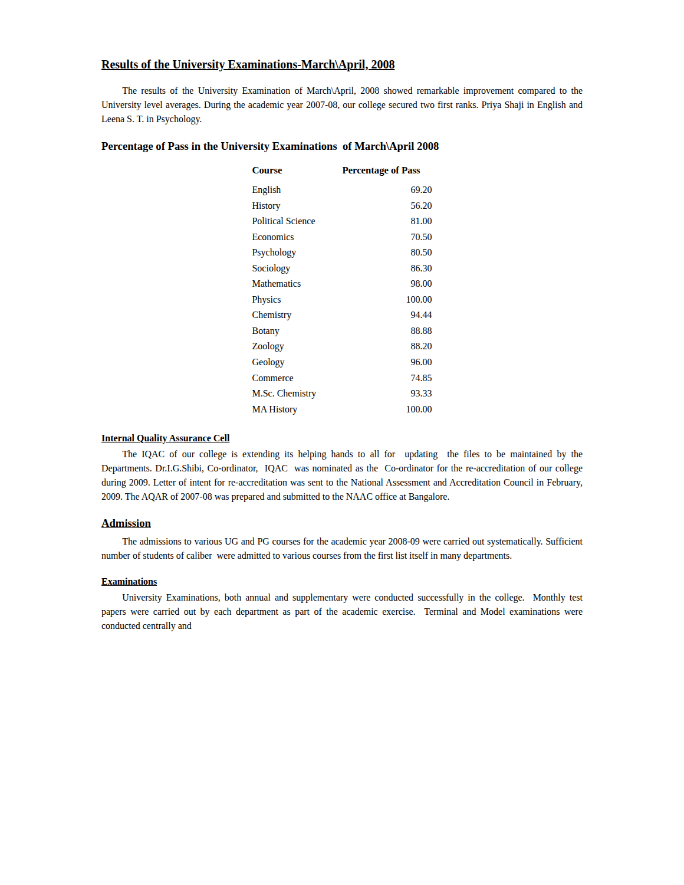Results of the University Examinations-March\April, 2008
The results of the University Examination of March\April, 2008 showed remarkable improvement compared to the University level averages. During the academic year 2007-08, our college secured two first ranks. Priya Shaji in English and Leena S. T. in Psychology.
Percentage of Pass in the University Examinations of March\April 2008
| Course | Percentage of Pass |
| --- | --- |
| English | 69.20 |
| History | 56.20 |
| Political Science | 81.00 |
| Economics | 70.50 |
| Psychology | 80.50 |
| Sociology | 86.30 |
| Mathematics | 98.00 |
| Physics | 100.00 |
| Chemistry | 94.44 |
| Botany | 88.88 |
| Zoology | 88.20 |
| Geology | 96.00 |
| Commerce | 74.85 |
| M.Sc. Chemistry | 93.33 |
| MA History | 100.00 |
Internal Quality Assurance Cell
The IQAC of our college is extending its helping hands to all for updating the files to be maintained by the Departments. Dr.I.G.Shibi, Co-ordinator, IQAC was nominated as the Co-ordinator for the re-accreditation of our college during 2009. Letter of intent for re-accreditation was sent to the National Assessment and Accreditation Council in February, 2009. The AQAR of 2007-08 was prepared and submitted to the NAAC office at Bangalore.
Admission
The admissions to various UG and PG courses for the academic year 2008-09 were carried out systematically. Sufficient number of students of caliber were admitted to various courses from the first list itself in many departments.
Examinations
University Examinations, both annual and supplementary were conducted successfully in the college. Monthly test papers were carried out by each department as part of the academic exercise. Terminal and Model examinations were conducted centrally and